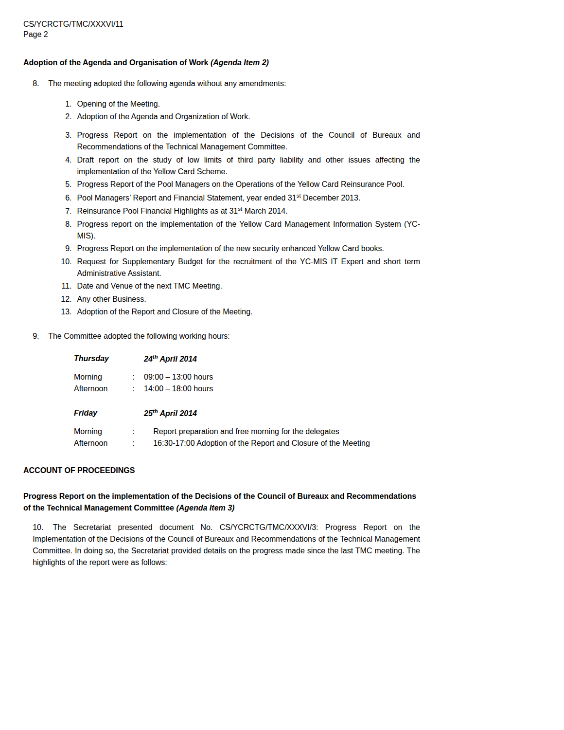CS/YCRCTG/TMC/XXXVI/11
Page 2
Adoption of the Agenda and Organisation of Work (Agenda Item 2)
8.
The meeting adopted the following agenda without any amendments:
Opening of the Meeting.
Adoption of the Agenda and Organization of Work.
Progress Report on the implementation of the Decisions of the Council of Bureaux and Recommendations of the Technical Management Committee.
Draft report on the study of low limits of third party liability and other issues affecting the implementation of the Yellow Card Scheme.
Progress Report of the Pool Managers on the Operations of the Yellow Card Reinsurance Pool.
Pool Managers’ Report and Financial Statement, year ended 31st December 2013.
Reinsurance Pool Financial Highlights as at 31st March 2014.
Progress report on the implementation of the Yellow Card Management Information System (YC-MIS).
Progress Report on the implementation of the new security enhanced Yellow Card books.
Request for Supplementary Budget for the recruitment of the YC-MIS IT Expert and short term Administrative Assistant.
Date and Venue of the next TMC Meeting.
Any other Business.
Adoption of the Report and Closure of the Meeting.
9.
The Committee adopted the following working hours:
Thursday 24th April 2014
Morning : 09:00 – 13:00 hours
Afternoon : 14:00 – 18:00 hours
Friday 25th April 2014
Morning : Report preparation and free morning for the delegates
Afternoon : 16:30-17:00 Adoption of the Report and Closure of the Meeting
ACCOUNT OF PROCEEDINGS
Progress Report on the implementation of the Decisions of the Council of Bureaux and Recommendations of the Technical Management Committee (Agenda Item 3)
10. The Secretariat presented document No. CS/YCRCTG/TMC/XXXVI/3: Progress Report on the Implementation of the Decisions of the Council of Bureaux and Recommendations of the Technical Management Committee. In doing so, the Secretariat provided details on the progress made since the last TMC meeting. The highlights of the report were as follows: